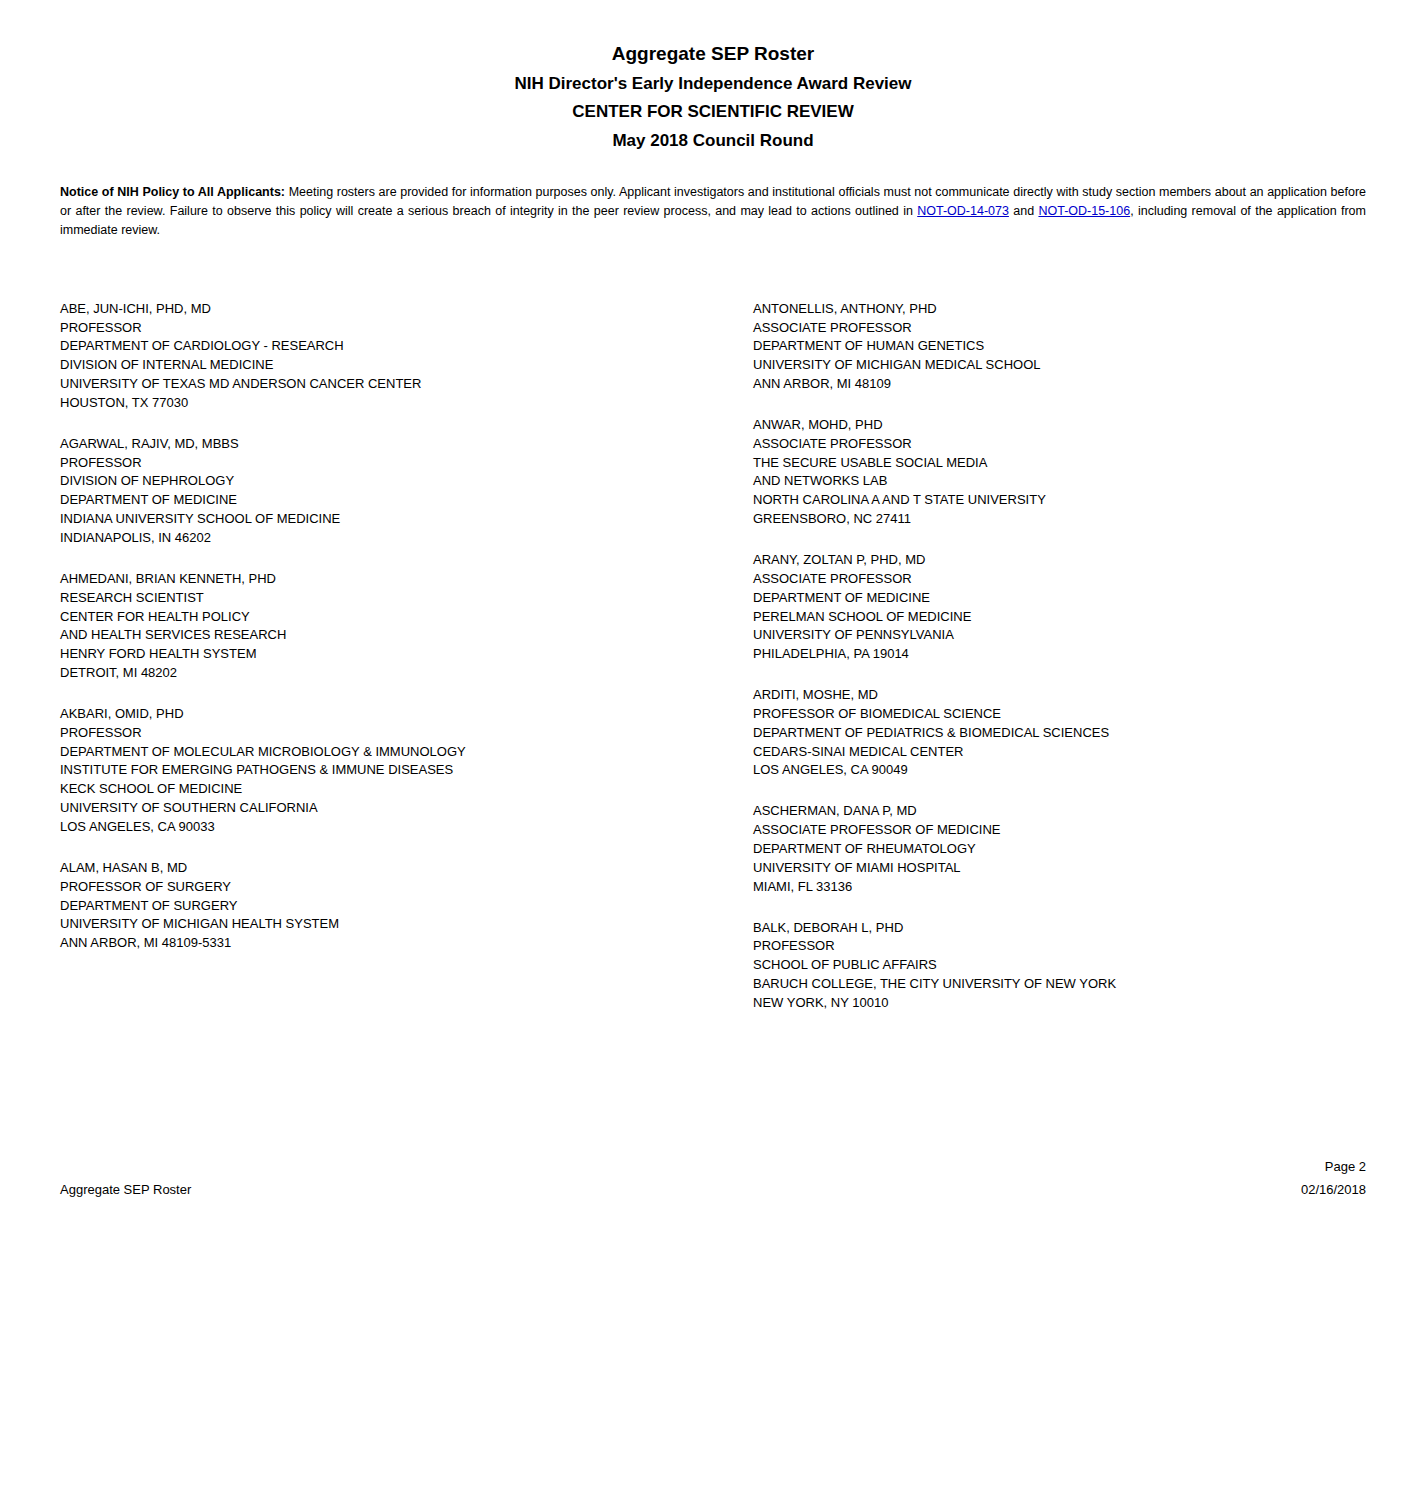Aggregate SEP Roster
NIH Director's Early Independence Award Review
CENTER FOR SCIENTIFIC REVIEW
May 2018 Council Round
Notice of NIH Policy to All Applicants: Meeting rosters are provided for information purposes only. Applicant investigators and institutional officials must not communicate directly with study section members about an application before or after the review. Failure to observe this policy will create a serious breach of integrity in the peer review process, and may lead to actions outlined in NOT-OD-14-073 and NOT-OD-15-106, including removal of the application from immediate review.
ABE, JUN-ICHI, PHD, MD
PROFESSOR
DEPARTMENT OF CARDIOLOGY - RESEARCH
DIVISION OF INTERNAL MEDICINE
UNIVERSITY OF TEXAS MD ANDERSON CANCER CENTER
HOUSTON, TX 77030
AGARWAL, RAJIV, MD, MBBS
PROFESSOR
DIVISION OF NEPHROLOGY
DEPARTMENT OF MEDICINE
INDIANA UNIVERSITY SCHOOL OF MEDICINE
INDIANAPOLIS, IN 46202
AHMEDANI, BRIAN KENNETH, PHD
RESEARCH SCIENTIST
CENTER FOR HEALTH POLICY
AND HEALTH SERVICES RESEARCH
HENRY FORD HEALTH SYSTEM
DETROIT, MI 48202
AKBARI, OMID, PHD
PROFESSOR
DEPARTMENT OF MOLECULAR MICROBIOLOGY & IMMUNOLOGY
INSTITUTE FOR EMERGING PATHOGENS & IMMUNE DISEASES
KECK SCHOOL OF MEDICINE
UNIVERSITY OF SOUTHERN CALIFORNIA
LOS ANGELES, CA 90033
ALAM, HASAN B, MD
PROFESSOR OF SURGERY
DEPARTMENT OF SURGERY
UNIVERSITY OF MICHIGAN HEALTH SYSTEM
ANN ARBOR, MI 48109-5331
ANTONELLIS, ANTHONY, PHD
ASSOCIATE PROFESSOR
DEPARTMENT OF HUMAN GENETICS
UNIVERSITY OF MICHIGAN MEDICAL SCHOOL
ANN ARBOR, MI 48109
ANWAR, MOHD, PHD
ASSOCIATE PROFESSOR
THE SECURE USABLE SOCIAL MEDIA
AND NETWORKS LAB
NORTH CAROLINA A AND T STATE UNIVERSITY
GREENSBORO, NC 27411
ARANY, ZOLTAN P, PHD, MD
ASSOCIATE PROFESSOR
DEPARTMENT OF MEDICINE
PERELMAN SCHOOL OF MEDICINE
UNIVERSITY OF PENNSYLVANIA
PHILADELPHIA, PA 19014
ARDITI, MOSHE, MD
PROFESSOR OF BIOMEDICAL SCIENCE
DEPARTMENT OF PEDIATRICS & BIOMEDICAL SCIENCES
CEDARS-SINAI MEDICAL CENTER
LOS ANGELES, CA 90049
ASCHERMAN, DANA P, MD
ASSOCIATE PROFESSOR OF MEDICINE
DEPARTMENT OF RHEUMATOLOGY
UNIVERSITY OF MIAMI HOSPITAL
MIAMI, FL 33136
BALK, DEBORAH L, PHD
PROFESSOR
SCHOOL OF PUBLIC AFFAIRS
BARUCH COLLEGE, THE CITY UNIVERSITY OF NEW YORK
NEW YORK, NY 10010
Aggregate SEP Roster
Page 2
02/16/2018